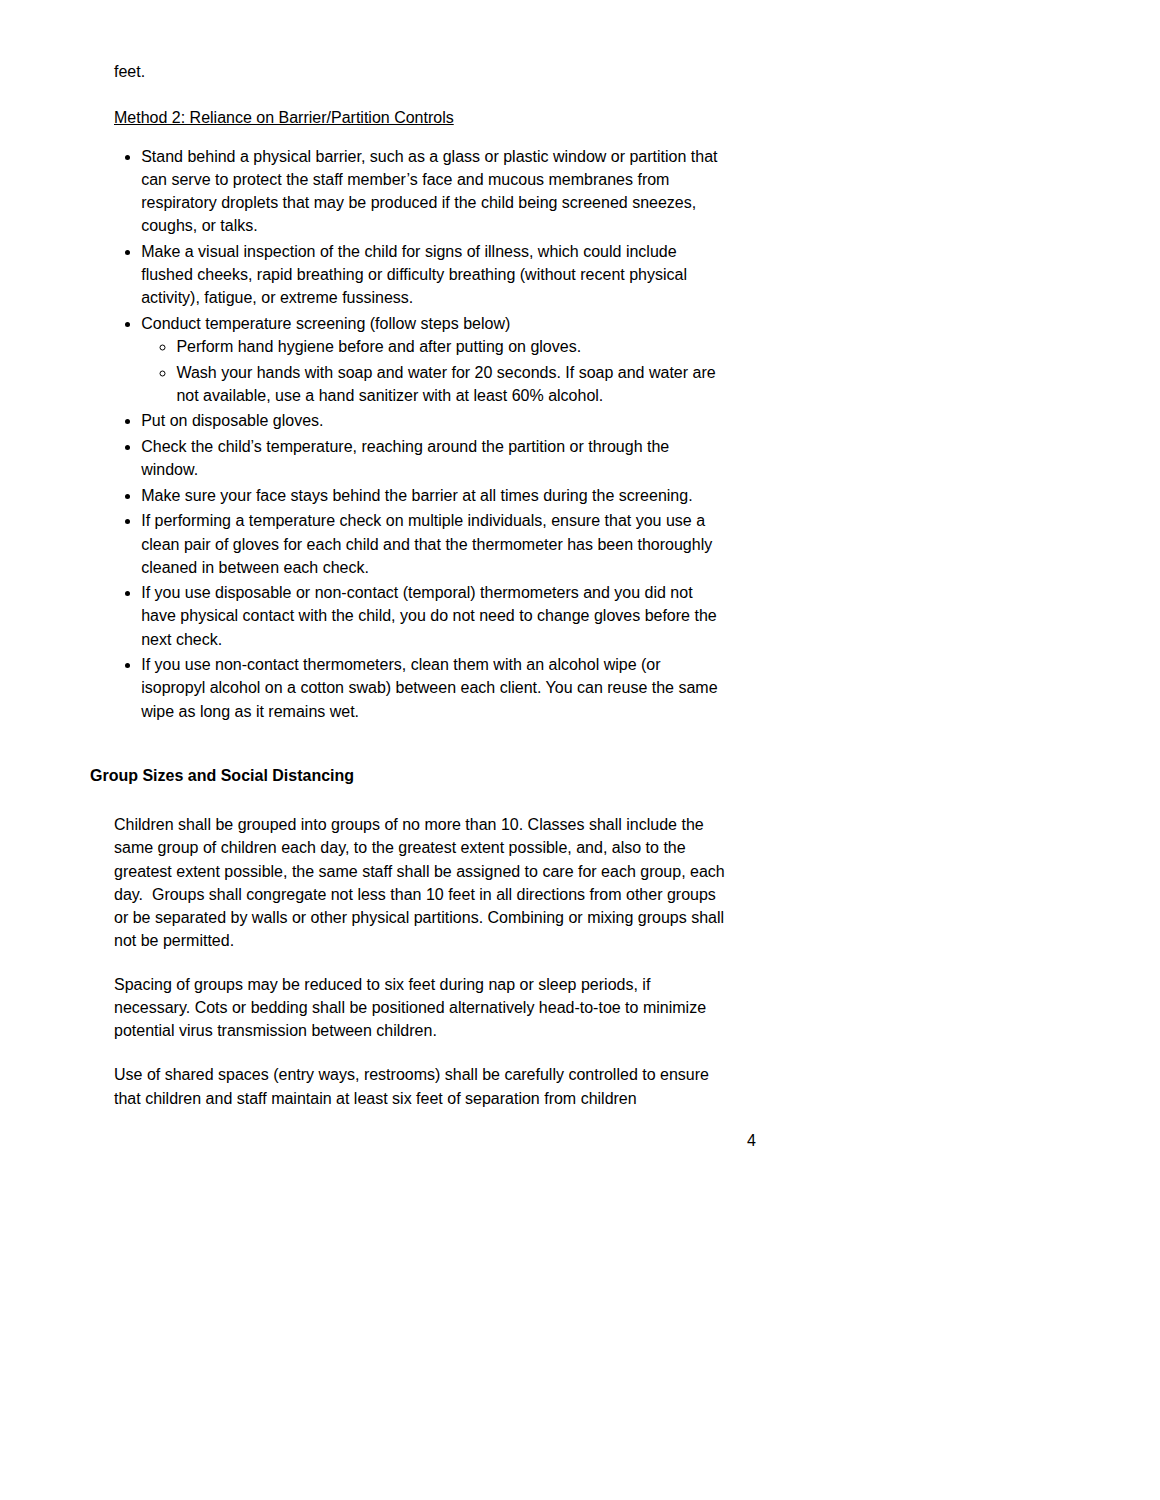feet.
Method 2: Reliance on Barrier/Partition Controls
Stand behind a physical barrier, such as a glass or plastic window or partition that can serve to protect the staff member’s face and mucous membranes from respiratory droplets that may be produced if the child being screened sneezes, coughs, or talks.
Make a visual inspection of the child for signs of illness, which could include flushed cheeks, rapid breathing or difficulty breathing (without recent physical activity), fatigue, or extreme fussiness.
Conduct temperature screening (follow steps below)
Perform hand hygiene before and after putting on gloves.
Wash your hands with soap and water for 20 seconds. If soap and water are not available, use a hand sanitizer with at least 60% alcohol.
Put on disposable gloves.
Check the child’s temperature, reaching around the partition or through the window.
Make sure your face stays behind the barrier at all times during the screening.
If performing a temperature check on multiple individuals, ensure that you use a clean pair of gloves for each child and that the thermometer has been thoroughly cleaned in between each check.
If you use disposable or non-contact (temporal) thermometers and you did not have physical contact with the child, you do not need to change gloves before the next check.
If you use non-contact thermometers, clean them with an alcohol wipe (or isopropyl alcohol on a cotton swab) between each client. You can reuse the same wipe as long as it remains wet.
Group Sizes and Social Distancing
Children shall be grouped into groups of no more than 10. Classes shall include the same group of children each day, to the greatest extent possible, and, also to the greatest extent possible, the same staff shall be assigned to care for each group, each day. Groups shall congregate not less than 10 feet in all directions from other groups or be separated by walls or other physical partitions. Combining or mixing groups shall not be permitted.
Spacing of groups may be reduced to six feet during nap or sleep periods, if necessary. Cots or bedding shall be positioned alternatively head-to-toe to minimize potential virus transmission between children.
Use of shared spaces (entry ways, restrooms) shall be carefully controlled to ensure that children and staff maintain at least six feet of separation from children
4